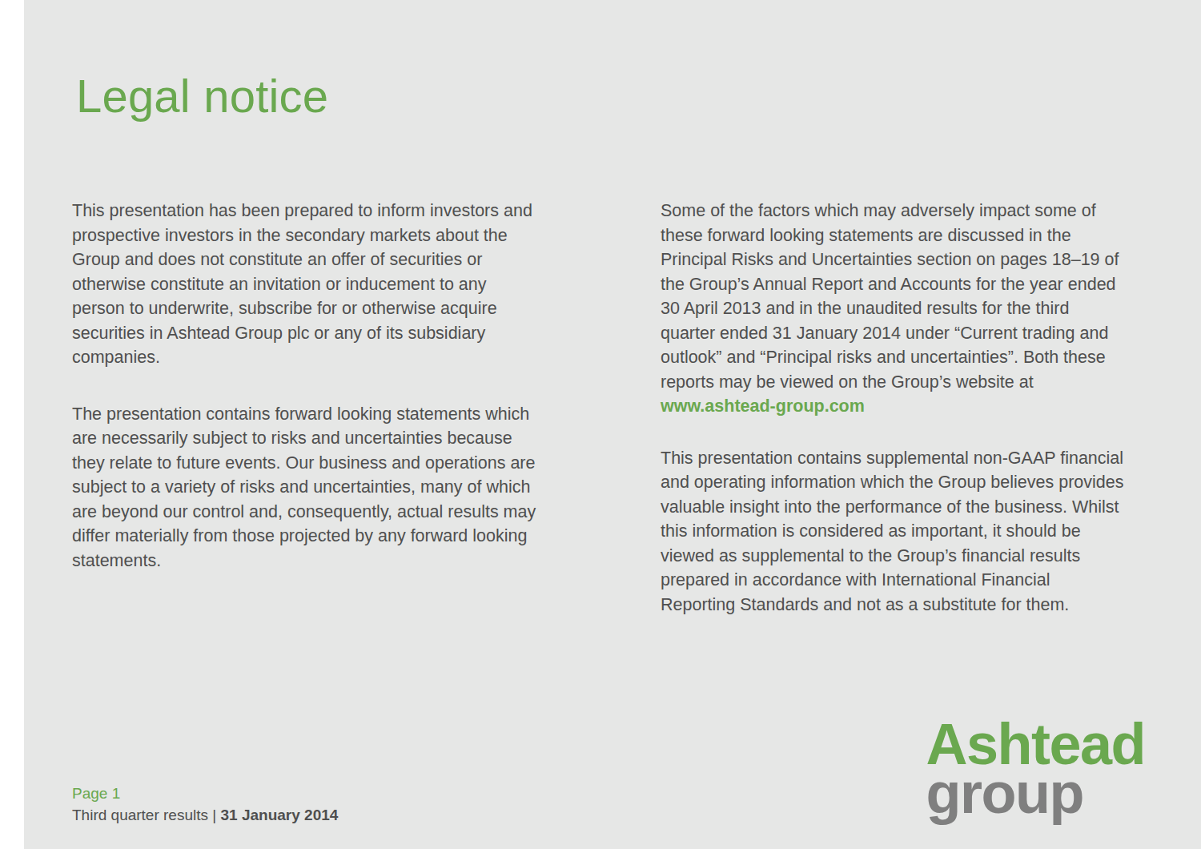Legal notice
This presentation has been prepared to inform investors and prospective investors in the secondary markets about the Group and does not constitute an offer of securities or otherwise constitute an invitation or inducement to any person to underwrite, subscribe for or otherwise acquire securities in Ashtead Group plc or any of its subsidiary companies.
The presentation contains forward looking statements which are necessarily subject to risks and uncertainties because they relate to future events. Our business and operations are subject to a variety of risks and uncertainties, many of which are beyond our control and, consequently, actual results may differ materially from those projected by any forward looking statements.
Some of the factors which may adversely impact some of these forward looking statements are discussed in the Principal Risks and Uncertainties section on pages 18–19 of the Group’s Annual Report and Accounts for the year ended 30 April 2013 and in the unaudited results for the third quarter ended 31 January 2014 under “Current trading and outlook” and “Principal risks and uncertainties”. Both these reports may be viewed on the Group’s website at www.ashtead-group.com
This presentation contains supplemental non-GAAP financial and operating information which the Group believes provides valuable insight into the performance of the business. Whilst this information is considered as important, it should be viewed as supplemental to the Group’s financial results prepared in accordance with International Financial Reporting Standards and not as a substitute for them.
Page 1
Third quarter results | 31 January 2014
Ashtead group